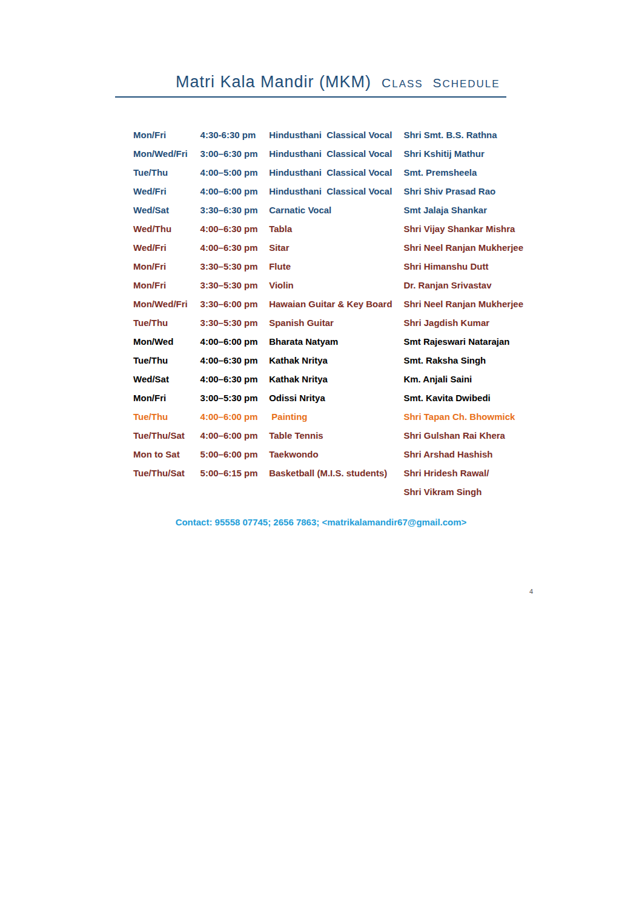Matri Kala Mandir (MKM) CLASS SCHEDULE
| Mon/Fri | 4:30-6:30 pm | Hindusthani Classical Vocal | Shri Smt. B.S. Rathna |
| Mon/Wed/Fri | 3:00–6:30 pm | Hindusthani Classical Vocal | Shri Kshitij Mathur |
| Tue/Thu | 4:00–5:00 pm | Hindusthani Classical Vocal | Smt. Premsheela |
| Wed/Fri | 4:00–6:00 pm | Hindusthani Classical Vocal | Shri Shiv Prasad Rao |
| Wed/Sat | 3:30–6:30 pm | Carnatic Vocal | Smt Jalaja Shankar |
| Wed/Thu | 4:00–6:30 pm | Tabla | Shri Vijay Shankar Mishra |
| Wed/Fri | 4:00–6:30 pm | Sitar | Shri Neel Ranjan Mukherjee |
| Mon/Fri | 3:30–5:30 pm | Flute | Shri Himanshu Dutt |
| Mon/Fri | 3:30–5:30 pm | Violin | Dr. Ranjan Srivastav |
| Mon/Wed/Fri | 3:30–6:00 pm | Hawaian Guitar & Key Board | Shri Neel Ranjan Mukherjee |
| Tue/Thu | 3:30–5:30 pm | Spanish Guitar | Shri Jagdish Kumar |
| Mon/Wed | 4:00–6:00 pm | Bharata Natyam | Smt Rajeswari Natarajan |
| Tue/Thu | 4:00–6:30 pm | Kathak Nritya | Smt. Raksha Singh |
| Wed/Sat | 4:00–6:30 pm | Kathak Nritya | Km. Anjali Saini |
| Mon/Fri | 3:00–5:30 pm | Odissi Nritya | Smt. Kavita Dwibedi |
| Tue/Thu | 4:00–6:00 pm | Painting | Shri Tapan Ch. Bhowmick |
| Tue/Thu/Sat | 4:00–6:00 pm | Table Tennis | Shri Gulshan Rai Khera |
| Mon to Sat | 5:00–6:00 pm | Taekwondo | Shri Arshad Hashish |
| Tue/Thu/Sat | 5:00–6:15 pm | Basketball (M.I.S. students) | Shri Hridesh Rawal/ |
| | | | Shri Vikram Singh |
Contact: 95558 07745; 2656 7863; <matrikalamandir67@gmail.com>
4